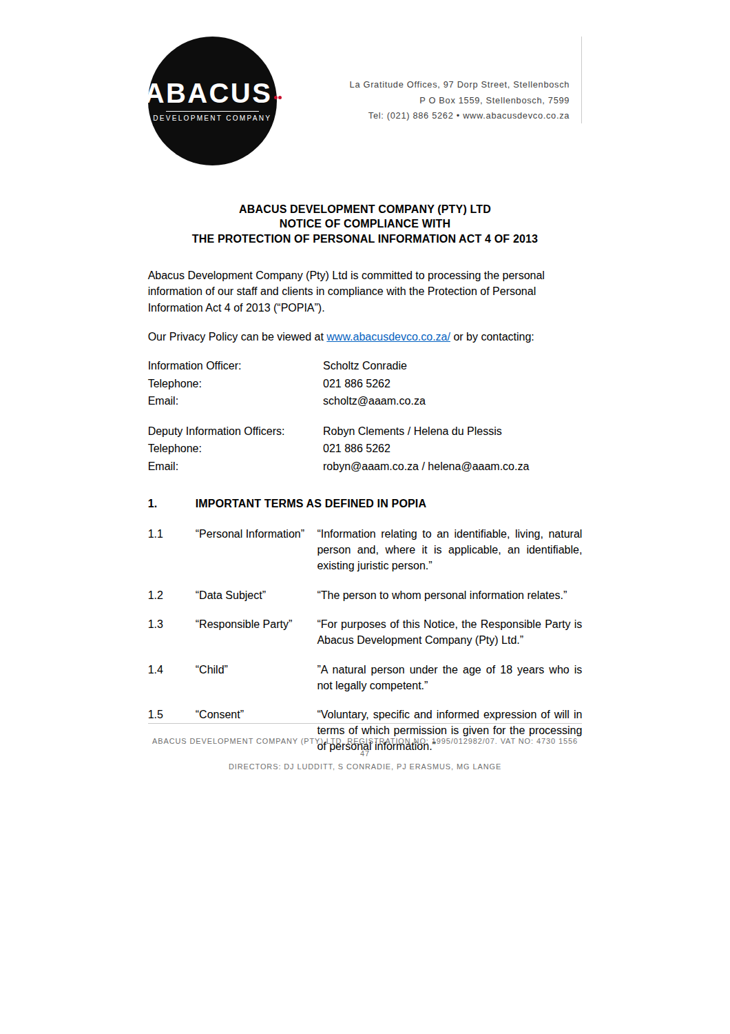ABACUS
Development Company
La Gratitude Offices, 97 Dorp Street, Stellenbosch
P O Box 1559, Stellenbosch, 7599
Tel: (021) 886 5262 • www.abacusdevco.co.za
ABACUS DEVELOPMENT COMPANY (PTY) LTD NOTICE OF COMPLIANCE WITH THE PROTECTION OF PERSONAL INFORMATION ACT 4 OF 2013
Abacus Development Company (Pty) Ltd is committed to processing the personal information of our staff and clients in compliance with the Protection of Personal Information Act 4 of 2013 (“POPIA”).
Our Privacy Policy can be viewed at www.abacusdevco.co.za/ or by contacting:
| Information Officer: | Scholtz Conradie |
| Telephone: | 021 886 5262 |
| Email: | scholtz@aaam.co.za |
| Deputy Information Officers: | Robyn Clements / Helena du Plessis |
| Telephone: | 021 886 5262 |
| Email: | robyn@aaam.co.za / helena@aaam.co.za |
1. IMPORTANT TERMS AS DEFINED IN POPIA
| 1.1 | “Personal Information” | “Information relating to an identifiable, living, natural person and, where it is applicable, an identifiable, existing juristic person.” |
| 1.2 | “Data Subject” | “The person to whom personal information relates.” |
| 1.3 | “Responsible Party” | “For purposes of this Notice, the Responsible Party is Abacus Development Company (Pty) Ltd.” |
| 1.4 | “Child” | ”A natural person under the age of 18 years who is not legally competent.” |
| 1.5 | “Consent” | “Voluntary, specific and informed expression of will in terms of which permission is given for the processing of personal information.” |
Abacus Development Company (Pty) Ltd. Registration No: 1995/012982/07. VAT No: 4730 1556 47
Directors: DJ Ludditt, S Conradie, PJ Erasmus, MG Lange